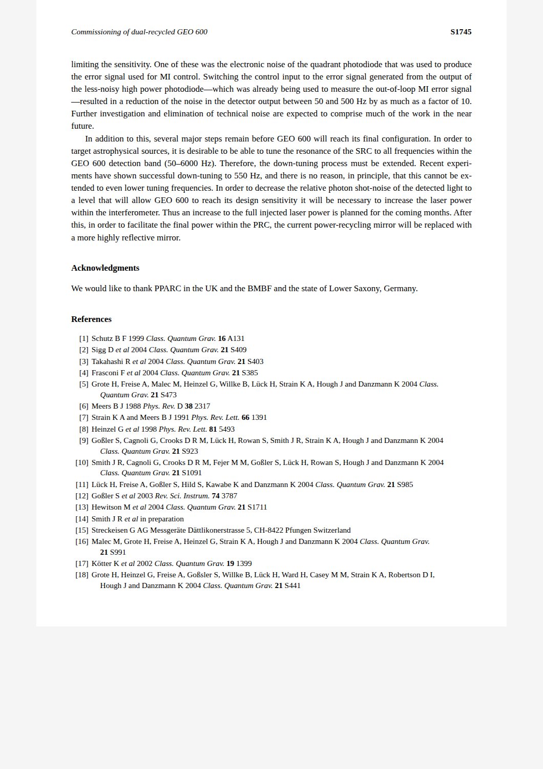Commissioning of dual-recycled GEO 600 S1745
limiting the sensitivity. One of these was the electronic noise of the quadrant photodiode that was used to produce the error signal used for MI control. Switching the control input to the error signal generated from the output of the less-noisy high power photodiode—which was already being used to measure the out-of-loop MI error signal—resulted in a reduction of the noise in the detector output between 50 and 500 Hz by as much as a factor of 10. Further investigation and elimination of technical noise are expected to comprise much of the work in the near future.
In addition to this, several major steps remain before GEO 600 will reach its final configuration. In order to target astrophysical sources, it is desirable to be able to tune the resonance of the SRC to all frequencies within the GEO 600 detection band (50–6000 Hz). Therefore, the down-tuning process must be extended. Recent experiments have shown successful down-tuning to 550 Hz, and there is no reason, in principle, that this cannot be extended to even lower tuning frequencies. In order to decrease the relative photon shot-noise of the detected light to a level that will allow GEO 600 to reach its design sensitivity it will be necessary to increase the laser power within the interferometer. Thus an increase to the full injected laser power is planned for the coming months. After this, in order to facilitate the final power within the PRC, the current power-recycling mirror will be replaced with a more highly reflective mirror.
Acknowledgments
We would like to thank PPARC in the UK and the BMBF and the state of Lower Saxony, Germany.
References
[1] Schutz B F 1999 Class. Quantum Grav. 16 A131
[2] Sigg D et al 2004 Class. Quantum Grav. 21 S409
[3] Takahashi R et al 2004 Class. Quantum Grav. 21 S403
[4] Frasconi F et al 2004 Class. Quantum Grav. 21 S385
[5] Grote H, Freise A, Malec M, Heinzel G, Willke B, Lück H, Strain K A, Hough J and Danzmann K 2004 Class. Quantum Grav. 21 S473
[6] Meers B J 1988 Phys. Rev. D 38 2317
[7] Strain K A and Meers B J 1991 Phys. Rev. Lett. 66 1391
[8] Heinzel G et al 1998 Phys. Rev. Lett. 81 5493
[9] Goßler S, Cagnoli G, Crooks D R M, Lück H, Rowan S, Smith J R, Strain K A, Hough J and Danzmann K 2004Class. Quantum Grav. 21 S923
[10] Smith J R, Cagnoli G, Crooks D R M, Fejer M M, Goßler S, Lück H, Rowan S, Hough J and Danzmann K 2004Class. Quantum Grav. 21 S1091
[11] Lück H, Freise A, Goßler S, Hild S, Kawabe K and Danzmann K 2004 Class. Quantum Grav. 21 S985
[12] Goßler S et al 2003 Rev. Sci. Instrum. 74 3787
[13] Hewitson M et al 2004 Class. Quantum Grav. 21 S1711
[14] Smith J R et al in preparation
[15] Streckeisen G AG Messgeräte Dättlikonerstrasse 5, CH-8422 Pfungen Switzerland
[16] Malec M, Grote H, Freise A, Heinzel G, Strain K A, Hough J and Danzmann K 2004 Class. Quantum Grav. 21 S991
[17] Kötter K et al 2002 Class. Quantum Grav. 19 1399
[18] Grote H, Heinzel G, Freise A, Goßsler S, Willke B, Lück H, Ward H, Casey M M, Strain K A, Robertson D I,Hough J and Danzmann K 2004 Class. Quantum Grav. 21 S441